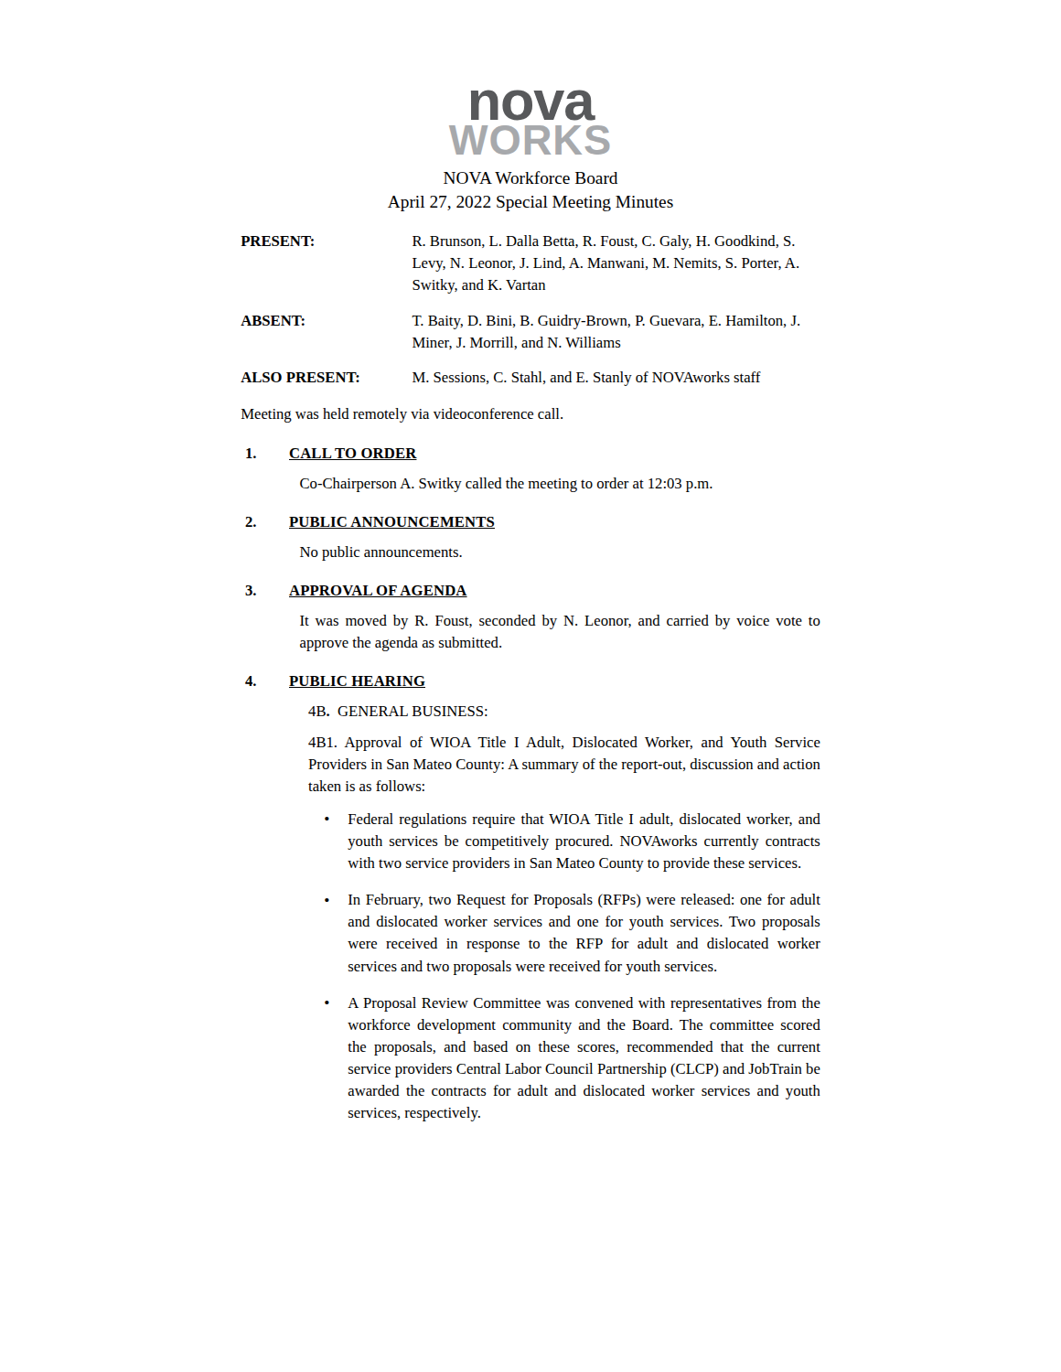nova WORKS
NOVA Workforce Board April 27, 2022 Special Meeting Minutes
| PRESENT: | R. Brunson, L. Dalla Betta, R. Foust, C. Galy, H. Goodkind, S. Levy, N. Leonor, J. Lind, A. Manwani, M. Nemits, S. Porter, A. Switky, and K. Vartan |
| ABSENT: | T. Baity, D. Bini, B. Guidry-Brown, P. Guevara, E. Hamilton, J. Miner, J. Morrill, and N. Williams |
| ALSO PRESENT: | M. Sessions, C. Stahl, and E. Stanly of NOVAworks staff |
Meeting was held remotely via videoconference call.
Call to Order
Co-Chairperson A. Switky called the meeting to order at 12:03 p.m.
Public Announcements
No public announcements.
Approval of Agenda
It was moved by R. Foust, seconded by N. Leonor, and carried by voice vote to approve the agenda as submitted.
Public Hearing
4B. GENERAL BUSINESS:
4B1. Approval of WIOA Title I Adult, Dislocated Worker, and Youth Service Providers in San Mateo County: A summary of the report-out, discussion and action taken is as follows:
Federal regulations require that WIOA Title I adult, dislocated worker, and youth services be competitively procured. NOVAworks currently contracts with two service providers in San Mateo County to provide these services.
In February, two Request for Proposals (RFPs) were released: one for adult and dislocated worker services and one for youth services. Two proposals were received in response to the RFP for adult and dislocated worker services and two proposals were received for youth services.
A Proposal Review Committee was convened with representatives from the workforce development community and the Board. The committee scored the proposals, and based on these scores, recommended that the current service providers Central Labor Council Partnership (CLCP) and JobTrain be awarded the contracts for adult and dislocated worker services and youth services, respectively.